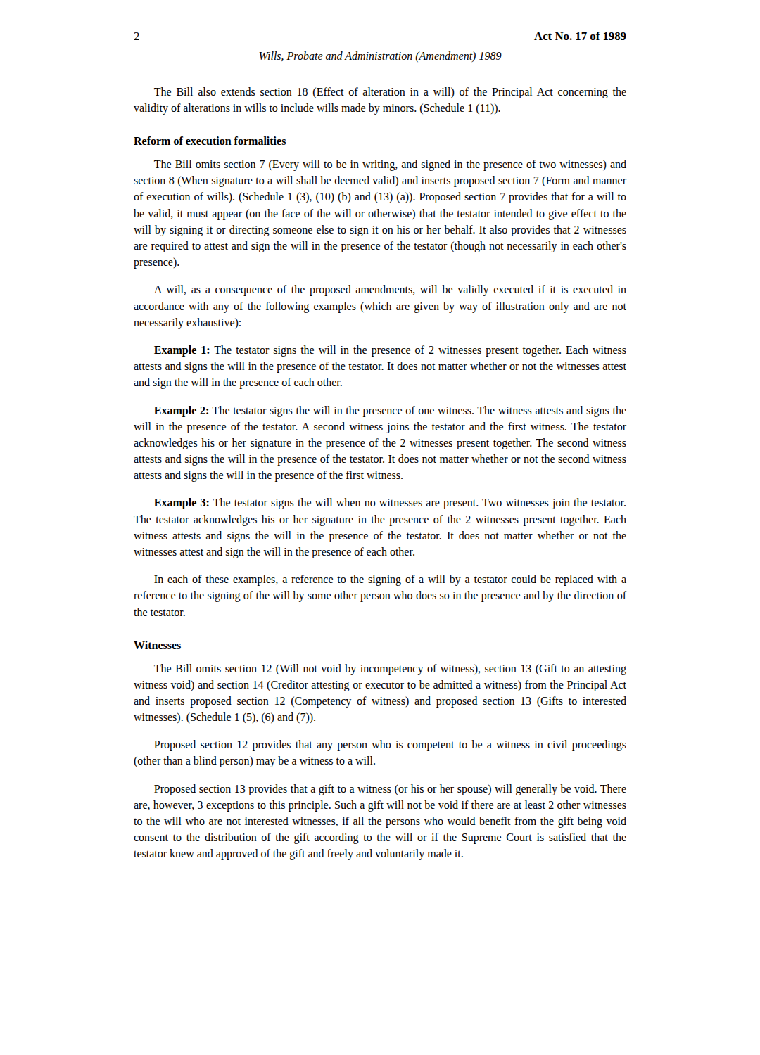2 Act No. 17 of 1989
Wills, Probate and Administration (Amendment) 1989
The Bill also extends section 18 (Effect of alteration in a will) of the Principal Act concerning the validity of alterations in wills to include wills made by minors. (Schedule 1 (11)).
Reform of execution formalities
The Bill omits section 7 (Every will to be in writing, and signed in the presence of two witnesses) and section 8 (When signature to a will shall be deemed valid) and inserts proposed section 7 (Form and manner of execution of wills). (Schedule 1 (3), (10) (b) and (13) (a)). Proposed section 7 provides that for a will to be valid, it must appear (on the face of the will or otherwise) that the testator intended to give effect to the will by signing it or directing someone else to sign it on his or her behalf. It also provides that 2 witnesses are required to attest and sign the will in the presence of the testator (though not necessarily in each other's presence).
A will, as a consequence of the proposed amendments, will be validly executed if it is executed in accordance with any of the following examples (which are given by way of illustration only and are not necessarily exhaustive):
Example 1: The testator signs the will in the presence of 2 witnesses present together. Each witness attests and signs the will in the presence of the testator. It does not matter whether or not the witnesses attest and sign the will in the presence of each other.
Example 2: The testator signs the will in the presence of one witness. The witness attests and signs the will in the presence of the testator. A second witness joins the testator and the first witness. The testator acknowledges his or her signature in the presence of the 2 witnesses present together. The second witness attests and signs the will in the presence of the testator. It does not matter whether or not the second witness attests and signs the will in the presence of the first witness.
Example 3: The testator signs the will when no witnesses are present. Two witnesses join the testator. The testator acknowledges his or her signature in the presence of the 2 witnesses present together. Each witness attests and signs the will in the presence of the testator. It does not matter whether or not the witnesses attest and sign the will in the presence of each other.
In each of these examples, a reference to the signing of a will by a testator could be replaced with a reference to the signing of the will by some other person who does so in the presence and by the direction of the testator.
Witnesses
The Bill omits section 12 (Will not void by incompetency of witness), section 13 (Gift to an attesting witness void) and section 14 (Creditor attesting or executor to be admitted a witness) from the Principal Act and inserts proposed section 12 (Competency of witness) and proposed section 13 (Gifts to interested witnesses). (Schedule 1 (5), (6) and (7)).
Proposed section 12 provides that any person who is competent to be a witness in civil proceedings (other than a blind person) may be a witness to a will.
Proposed section 13 provides that a gift to a witness (or his or her spouse) will generally be void. There are, however, 3 exceptions to this principle. Such a gift will not be void if there are at least 2 other witnesses to the will who are not interested witnesses, if all the persons who would benefit from the gift being void consent to the distribution of the gift according to the will or if the Supreme Court is satisfied that the testator knew and approved of the gift and freely and voluntarily made it.